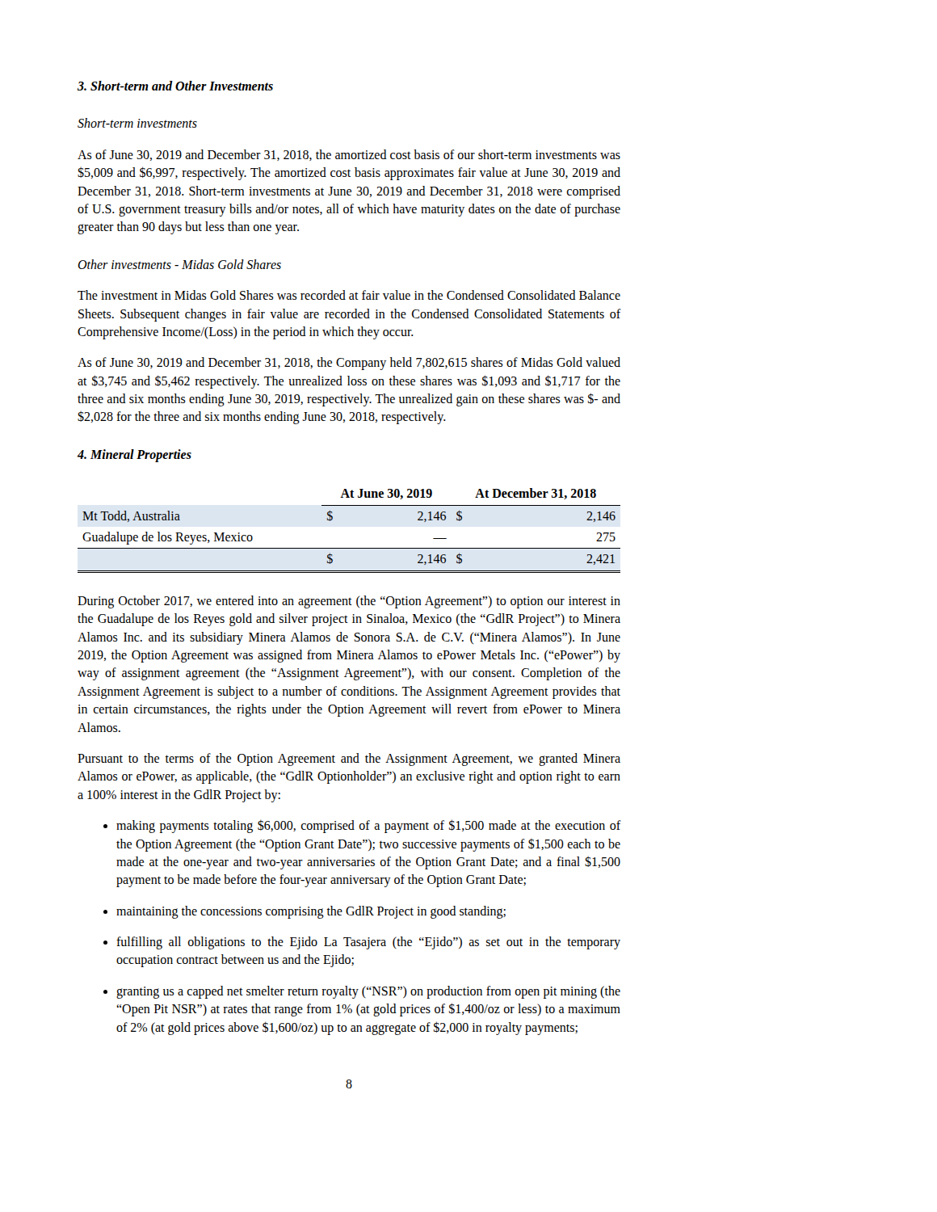3. Short-term and Other Investments
Short-term investments
As of June 30, 2019 and December 31, 2018, the amortized cost basis of our short-term investments was $5,009 and $6,997, respectively. The amortized cost basis approximates fair value at June 30, 2019 and December 31, 2018. Short-term investments at June 30, 2019 and December 31, 2018 were comprised of U.S. government treasury bills and/or notes, all of which have maturity dates on the date of purchase greater than 90 days but less than one year.
Other investments - Midas Gold Shares
The investment in Midas Gold Shares was recorded at fair value in the Condensed Consolidated Balance Sheets. Subsequent changes in fair value are recorded in the Condensed Consolidated Statements of Comprehensive Income/(Loss) in the period in which they occur.
As of June 30, 2019 and December 31, 2018, the Company held 7,802,615 shares of Midas Gold valued at $3,745 and $5,462 respectively. The unrealized loss on these shares was $1,093 and $1,717 for the three and six months ending June 30, 2019, respectively. The unrealized gain on these shares was $- and $2,028 for the three and six months ending June 30, 2018, respectively.
4. Mineral Properties
| | At June 30, 2019 | At December 31, 2018 |
| --- | --- | --- |
| Mt Todd, Australia | $ | 2,146 | $ | 2,146 |
| Guadalupe de los Reyes, Mexico | | — | | 275 |
| | $ | 2,146 | $ | 2,421 |
During October 2017, we entered into an agreement (the “Option Agreement”) to option our interest in the Guadalupe de los Reyes gold and silver project in Sinaloa, Mexico (the “GdlR Project”) to Minera Alamos Inc. and its subsidiary Minera Alamos de Sonora S.A. de C.V. (“Minera Alamos”). In June 2019, the Option Agreement was assigned from Minera Alamos to ePower Metals Inc. (“ePower”) by way of assignment agreement (the “Assignment Agreement”), with our consent. Completion of the Assignment Agreement is subject to a number of conditions. The Assignment Agreement provides that in certain circumstances, the rights under the Option Agreement will revert from ePower to Minera Alamos.
Pursuant to the terms of the Option Agreement and the Assignment Agreement, we granted Minera Alamos or ePower, as applicable, (the “GdlR Optionholder”) an exclusive right and option right to earn a 100% interest in the GdlR Project by:
making payments totaling $6,000, comprised of a payment of $1,500 made at the execution of the Option Agreement (the “Option Grant Date”); two successive payments of $1,500 each to be made at the one-year and two-year anniversaries of the Option Grant Date; and a final $1,500 payment to be made before the four-year anniversary of the Option Grant Date;
maintaining the concessions comprising the GdlR Project in good standing;
fulfilling all obligations to the Ejido La Tasajera (the “Ejido”) as set out in the temporary occupation contract between us and the Ejido;
granting us a capped net smelter return royalty (“NSR”) on production from open pit mining (the “Open Pit NSR”) at rates that range from 1% (at gold prices of $1,400/oz or less) to a maximum of 2% (at gold prices above $1,600/oz) up to an aggregate of $2,000 in royalty payments;
8